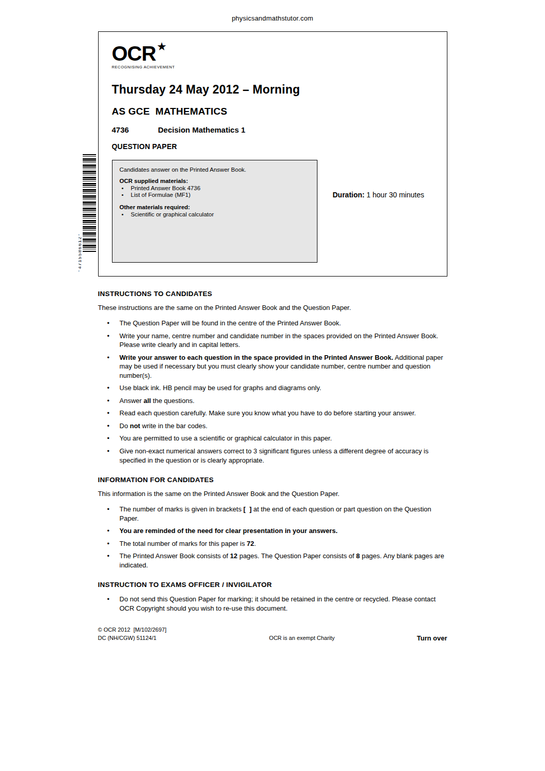physicsandmathstutor.com
*4715586612*
OCR★
RECOGNISING ACHIEVEMENT
Thursday 24 May 2012 – Morning
AS GCE MATHEMATICS
4736 Decision Mathematics 1
QUESTION PAPER
Candidates answer on the Printed Answer Book.
OCR supplied materials:
Printed Answer Book 4736
List of Formulae (MF1)
Other materials required:
Scientific or graphical calculator
Duration: 1 hour 30 minutes
INSTRUCTIONS TO CANDIDATES
These instructions are the same on the Printed Answer Book and the Question Paper.
The Question Paper will be found in the centre of the Printed Answer Book.
Write your name, centre number and candidate number in the spaces provided on the Printed Answer Book. Please write clearly and in capital letters.
Write your answer to each question in the space provided in the Printed Answer Book. Additional paper may be used if necessary but you must clearly show your candidate number, centre number and question number(s).
Use black ink. HB pencil may be used for graphs and diagrams only.
Answer all the questions.
Read each question carefully. Make sure you know what you have to do before starting your answer.
Do not write in the bar codes.
You are permitted to use a scientific or graphical calculator in this paper.
Give non-exact numerical answers correct to 3 significant figures unless a different degree of accuracy is specified in the question or is clearly appropriate.
INFORMATION FOR CANDIDATES
This information is the same on the Printed Answer Book and the Question Paper.
The number of marks is given in brackets [ ] at the end of each question or part question on the Question Paper.
You are reminded of the need for clear presentation in your answers.
The total number of marks for this paper is 72.
The Printed Answer Book consists of 12 pages. The Question Paper consists of 8 pages. Any blank pages are indicated.
INSTRUCTION TO EXAMS OFFICER / INVIGILATOR
Do not send this Question Paper for marking; it should be retained in the centre or recycled. Please contact OCR Copyright should you wish to re-use this document.
© OCR 2012 [M/102/2697]
DC (NH/CGW) 51124/1
OCR is an exempt Charity
Turn over